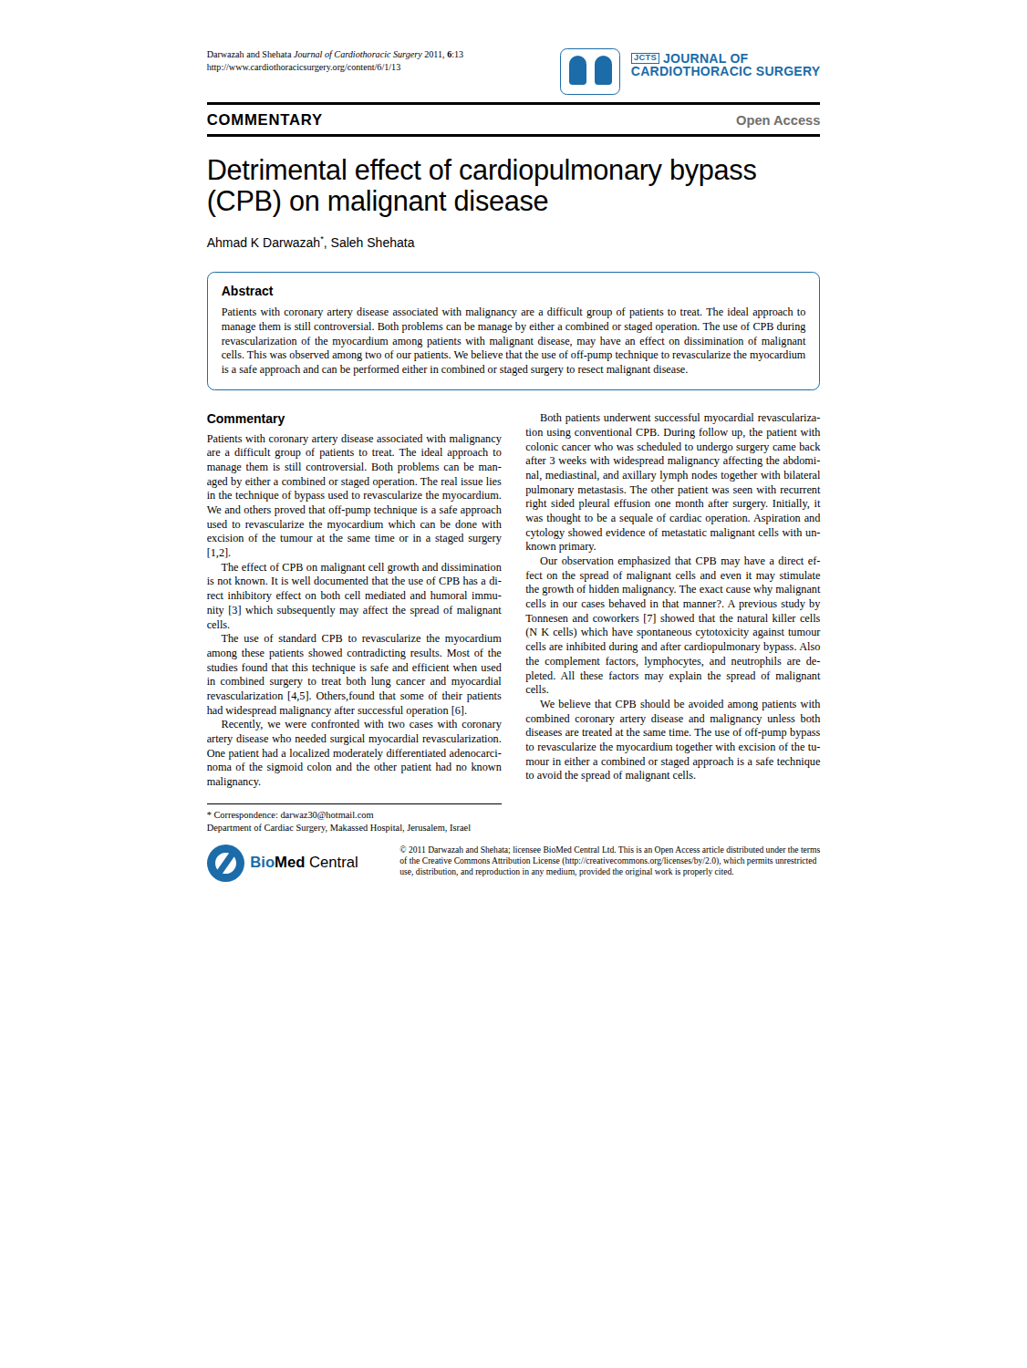Darwazah and Shehata Journal of Cardiothoracic Surgery 2011, 6:13
http://www.cardiothoracicsurgery.org/content/6/1/13
JCTSJOURNAL OF
CARDIOTHORACIC SURGERY
COMMENTARY
Open Access
Detrimental effect of cardiopulmonary bypass (CPB) on malignant disease
Ahmad K Darwazah*, Saleh Shehata
Abstract
Patients with coronary artery disease associated with malignancy are a difficult group of patients to treat. The ideal approach to manage them is still controversial. Both problems can be manage by either a combined or staged operation. The use of CPB during revascularization of the myocardium among patients with malignant disease, may have an effect on dissimination of malignant cells. This was observed among two of our patients. We believe that the use of off-pump technique to revascularize the myocardium is a safe approach and can be performed either in combined or staged surgery to resect malignant disease.
Commentary
Patients with coronary artery disease associated with malignancy are a difficult group of patients to treat. The ideal approach to manage them is still controversial. Both problems can be managed by either a combined or staged operation. The real issue lies in the technique of bypass used to revascularize the myocardium. We and others proved that off-pump technique is a safe approach used to revascularize the myocardium which can be done with excision of the tumour at the same time or in a staged surgery [1,2].
The effect of CPB on malignant cell growth and dissimination is not known. It is well documented that the use of CPB has a direct inhibitory effect on both cell mediated and humoral immunity [3] which subsequently may affect the spread of malignant cells.
The use of standard CPB to revascularize the myocardium among these patients showed contradicting results. Most of the studies found that this technique is safe and efficient when used in combined surgery to treat both lung cancer and myocardial revascularization [4,5]. Others,found that some of their patients had widespread malignancy after successful operation [6].
Recently, we were confronted with two cases with coronary artery disease who needed surgical myocardial revascularization. One patient had a localized moderately differentiated adenocarcinoma of the sigmoid colon and the other patient had no known malignancy.
Both patients underwent successful myocardial revascularization using conventional CPB. During follow up, the patient with colonic cancer who was scheduled to undergo surgery came back after 3 weeks with widespread malignancy affecting the abdominal, mediastinal, and axillary lymph nodes together with bilateral pulmonary metastasis. The other patient was seen with recurrent right sided pleural effusion one month after surgery. Initially, it was thought to be a sequale of cardiac operation. Aspiration and cytology showed evidence of metastatic malignant cells with unknown primary.
Our observation emphasized that CPB may have a direct effect on the spread of malignant cells and even it may stimulate the growth of hidden malignancy. The exact cause why malignant cells in our cases behaved in that manner?. A previous study by Tonnesen and coworkers [7] showed that the natural killer cells (N K cells) which have spontaneous cytotoxicity against tumour cells are inhibited during and after cardiopulmonary bypass. Also the complement factors, lymphocytes, and neutrophils are depleted. All these factors may explain the spread of malignant cells.
We believe that CPB should be avoided among patients with combined coronary artery disease and malignancy unless both diseases are treated at the same time. The use of off-pump bypass to revascularize the myocardium together with excision of the tumour in either a combined or staged approach is a safe technique to avoid the spread of malignant cells.
* Correspondence: darwaz30@hotmail.com
Department of Cardiac Surgery, Makassed Hospital, Jerusalem, Israel
Bio Med Central
© 2011 Darwazah and Shehata; licensee BioMed Central Ltd. This is an Open Access article distributed under the terms of the Creative Commons Attribution License (http://creativecommons.org/licenses/by/2.0), which permits unrestricted use, distribution, and reproduction in any medium, provided the original work is properly cited.